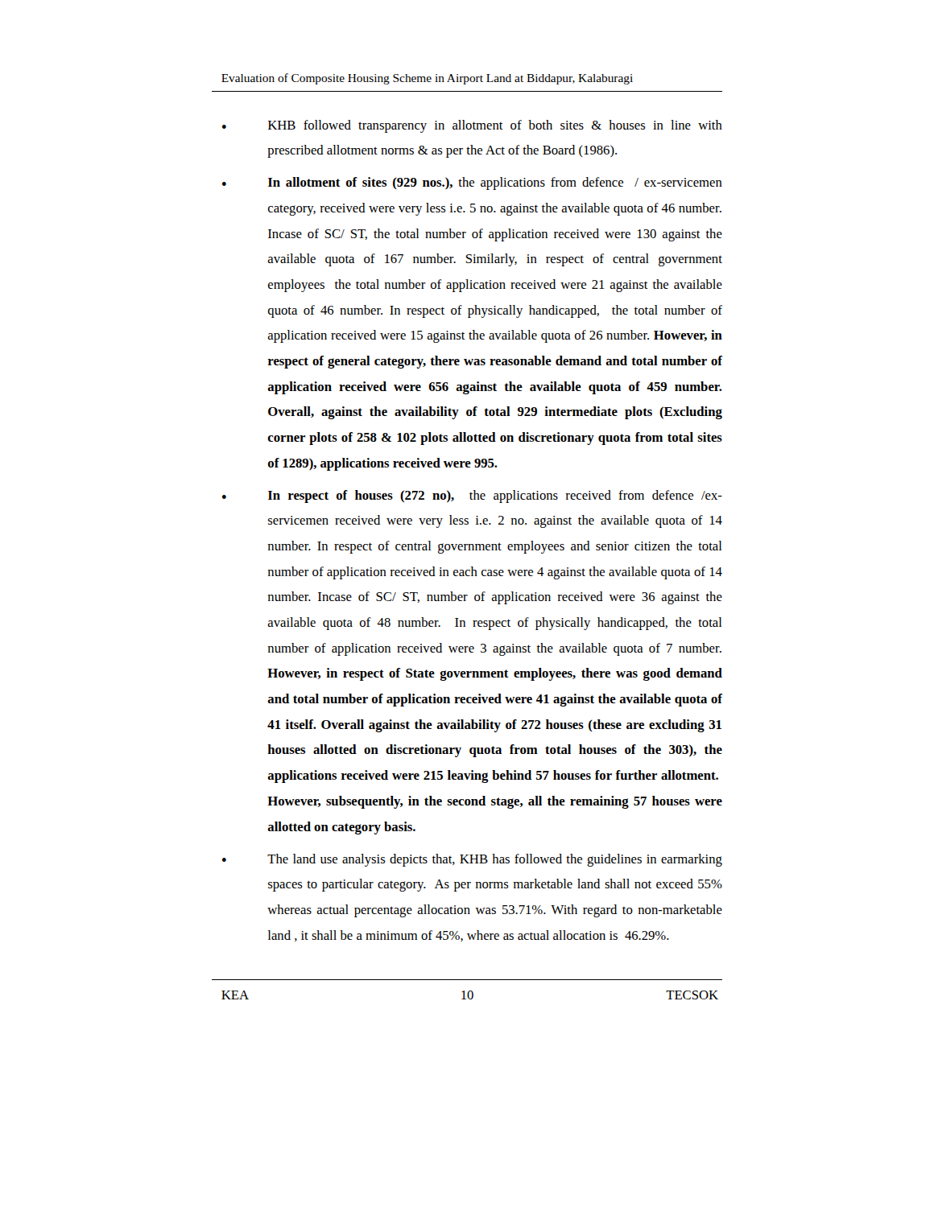Evaluation of Composite Housing Scheme in Airport Land at Biddapur, Kalaburagi
KHB followed transparency in allotment of both sites & houses in line with prescribed allotment norms & as per the Act of the Board (1986).
In allotment of sites (929 nos.), the applications from defence / ex-servicemen category, received were very less i.e. 5 no. against the available quota of 46 number. Incase of SC/ ST, the total number of application received were 130 against the available quota of 167 number. Similarly, in respect of central government employees the total number of application received were 21 against the available quota of 46 number. In respect of physically handicapped, the total number of application received were 15 against the available quota of 26 number. However, in respect of general category, there was reasonable demand and total number of application received were 656 against the available quota of 459 number. Overall, against the availability of total 929 intermediate plots (Excluding corner plots of 258 & 102 plots allotted on discretionary quota from total sites of 1289), applications received were 995.
In respect of houses (272 no), the applications received from defence /ex-servicemen received were very less i.e. 2 no. against the available quota of 14 number. In respect of central government employees and senior citizen the total number of application received in each case were 4 against the available quota of 14 number. Incase of SC/ ST, number of application received were 36 against the available quota of 48 number. In respect of physically handicapped, the total number of application received were 3 against the available quota of 7 number. However, in respect of State government employees, there was good demand and total number of application received were 41 against the available quota of 41 itself. Overall against the availability of 272 houses (these are excluding 31 houses allotted on discretionary quota from total houses of the 303), the applications received were 215 leaving behind 57 houses for further allotment. However, subsequently, in the second stage, all the remaining 57 houses were allotted on category basis.
The land use analysis depicts that, KHB has followed the guidelines in earmarking spaces to particular category. As per norms marketable land shall not exceed 55% whereas actual percentage allocation was 53.71%. With regard to non-marketable land , it shall be a minimum of 45%, where as actual allocation is 46.29%.
KEA 10 TECSOK